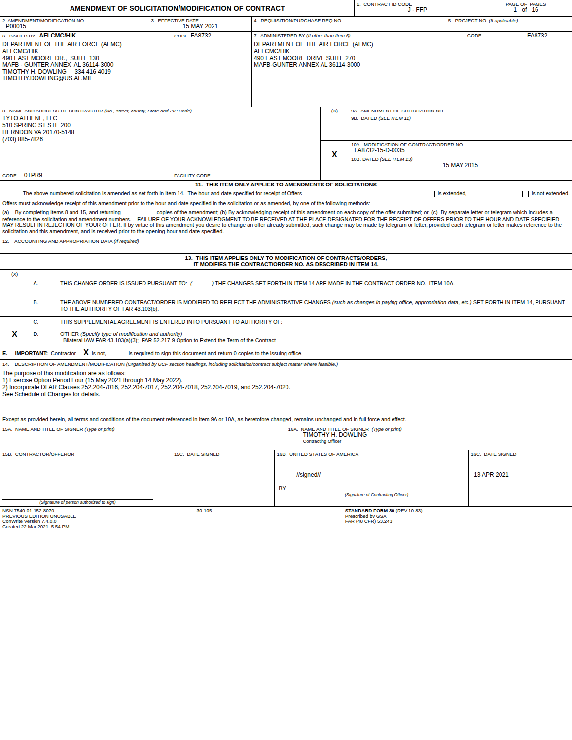| AMENDMENT OF SOLICITATION/MODIFICATION OF CONTRACT | 1. CONTRACT ID CODE J - FFP | PAGE OF PAGES 1 of 16 |
| 2. AMENDMENT/MODIFICATION NO. P00015 | 3. EFFECTIVE DATE 15 MAY 2021 | 4. REQUISITION/PURCHASE REQ.NO. | 5. PROJECT NO. (If applicable) |
| 6. ISSUED BY AFLCMC/HIK | CODE FA8732 | 7. ADMINISTERED BY (If other than Item 6) | CODE | FA8732 |
| DEPARTMENT OF THE AIR FORCE (AFMC) AFLCMC/HIK 490 EAST MOORE DR., SUITE 130 MAFB - GUNTER ANNEX AL 36114-3000 TIMOTHY H. DOWLING 334 416 4019 TIMOTHY.DOWLING@US.AF.MIL | DEPARTMENT OF THE AIR FORCE (AFMC) AFLCMC/HIK 490 EAST MOORE DRIVE SUITE 270 MAFB-GUNTER ANNEX AL 36114-3000 |
| 8. NAME AND ADDRESS OF CONTRACTOR (No., street, county, State and ZIP Code) | (X) | 9A. AMENDMENT OF SOLICITATION NO. |
| TYTO ATHENE, LLC 510 SPRING ST STE 200 HERNDON VA 20170-5148 (703) 885-7826 | | 9B. DATED (SEE ITEM 11) |
| X | 10A. MODIFICATION OF CONTRACT/ORDER NO. FA8732-15-D-0035 10B. DATED (SEE ITEM 13) 15 MAY 2015 |
| CODE 0TPR9 | FACILITY CODE | |
11. THIS ITEM ONLY APPLIES TO AMENDMENTS OF SOLICITATIONS
| The above numbered solicitation is amended as set forth in Item 14. The hour and date specified for receipt of Offers | is extended, | is not extended. |
| Offers must acknowledge receipt of this amendment prior to the hour and date specified in the solicitation or as amended, by one of the following methods: |
| (a) By completing Items 8 and 15, and returning copies of the amendment; (b) By acknowledging receipt of this amendment on each copy of the offer submitted; or (c) By separate letter or telegram which includes a reference to the solicitation and amendment numbers. FAILURE OF YOUR ACKNOWLEDGMENT TO BE RECEIVED AT THE PLACE DESIGNATED FOR THE RECEIPT OF OFFERS PRIOR TO THE HOUR AND DATE SPECIFIED MAY RESULT IN REJECTION OF YOUR OFFER. If by virtue of this amendment you desire to change an offer already submitted, such change may be made by telegram or letter, provided each telegram or letter makes reference to the solicitation and this amendment, and is received prior to the opening hour and date specified. |
12. ACCOUNTING AND APPROPRIATION DATA (If required)
13. THIS ITEM APPLIES ONLY TO MODIFICATION OF CONTRACTS/ORDERS,
IT MODIFIES THE CONTRACT/ORDER NO. AS DESCRIBED IN ITEM 14.
| (X) | |
| | / A. / THIS CHANGE ORDER IS ISSUED PURSUANT TO: ( ) THE CHANGES SET FORTH IN ITEM 14 ARE MADE IN THE CONTRACT ORDER NO. ITEM 10A. / |
| | / B. / THE ABOVE NUMBERED CONTRACT/ORDER IS MODIFIED TO REFLECT THE ADMINISTRATIVE CHANGES (such as changes in paying office, appropriation data, etc.) SET FORTH IN ITEM 14, PURSUANT TO THE AUTHORITY OF FAR 43.103(b). / |
| | / C. / THIS SUPPLEMENTAL AGREEMENT IS ENTERED INTO PURSUANT TO AUTHORITY OF: / |
| X | / D. / OTHER (Specify type of modification and authority) Bilateral IAW FAR 43.103(a)(3); FAR 52.217-9 Option to Extend the Term of the Contract / |
| E. IMPORTANT: Contractor X is not, is required to sign this document and return 0 copies to the issuing office. |
| 14. DESCRIPTION OF AMENDMENT/MODIFICATION (Organized by UCF section headings, including solicitation/contract subject matter where feasible.) The purpose of this modification are as follows: 1) Exercise Option Period Four (15 May 2021 through 14 May 2022). 2) Incorporate DFAR Clauses 252.204-7016, 252.204-7017, 252.204-7018, 252.204-7019, and 252.204-7020. See Schedule of Changes for details. |
| Except as provided herein, all terms and conditions of the document referenced in Item 9A or 10A, as heretofore changed, remains unchanged and in full force and effect. |
| 15A. NAME AND TITLE OF SIGNER (Type or print) | 16A. NAME AND TITLE OF SIGNER (Type or print) TIMOTHY H. DOWLING Contracting Officer |
| 15B. CONTRACTOR/OFFEROR | 15C. DATE SIGNED | 16B. UNITED STATES OF AMERICA | 16C. DATE SIGNED |
| (Signature of person authorized to sign) | | //signed// BY (Signature of Contracting Officer) | 13 APR 2021 |
| NSN 7540-01-152-8070 PREVIOUS EDITION UNUSABLE ConWrite Version 7.4.0.0 Created 22 Mar 2021 5:54 PM | 30-105 | STANDARD FORM 30 (REV.10-83) Prescribed by GSA FAR (48 CFR) 53.243 |